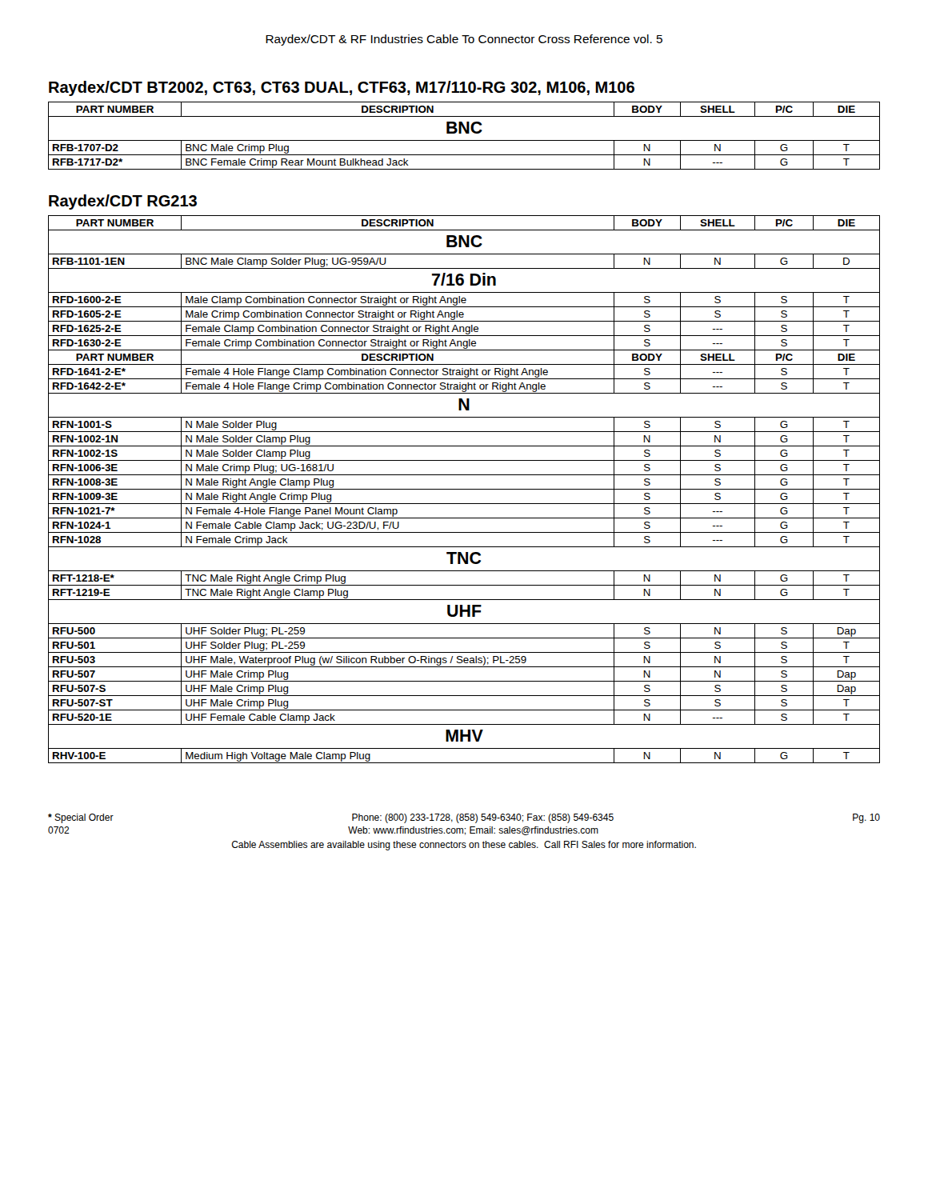Raydex/CDT & RF Industries Cable To Connector Cross Reference vol. 5
Raydex/CDT BT2002, CT63, CT63 DUAL, CTF63, M17/110-RG 302, M106, M106
| PART NUMBER | DESCRIPTION | BODY | SHELL | P/C | DIE |
| --- | --- | --- | --- | --- | --- |
| BNC |
| RFB-1707-D2 | BNC Male Crimp Plug | N | N | G | T |
| RFB-1717-D2* | BNC Female Crimp Rear Mount Bulkhead Jack | N | --- | G | T |
Raydex/CDT RG213
| PART NUMBER | DESCRIPTION | BODY | SHELL | P/C | DIE |
| --- | --- | --- | --- | --- | --- |
| BNC |
| RFB-1101-1EN | BNC Male Clamp Solder Plug; UG-959A/U | N | N | G | D |
| 7/16 Din |
| RFD-1600-2-E | Male Clamp Combination Connector Straight or Right Angle | S | S | S | T |
| RFD-1605-2-E | Male Crimp Combination Connector Straight or Right Angle | S | S | S | T |
| RFD-1625-2-E | Female Clamp Combination Connector Straight or Right Angle | S | --- | S | T |
| RFD-1630-2-E | Female Crimp Combination Connector Straight or Right Angle | S | --- | S | T |
| PART NUMBER | DESCRIPTION | BODY | SHELL | P/C | DIE |
| RFD-1641-2-E* | Female 4 Hole Flange Clamp Combination Connector Straight or Right Angle | S | --- | S | T |
| RFD-1642-2-E* | Female 4 Hole Flange Crimp Combination Connector Straight or Right Angle | S | --- | S | T |
| N |
| RFN-1001-S | N Male Solder Plug | S | S | G | T |
| RFN-1002-1N | N Male Solder Clamp Plug | N | N | G | T |
| RFN-1002-1S | N Male Solder Clamp Plug | S | S | G | T |
| RFN-1006-3E | N Male Crimp Plug; UG-1681/U | S | S | G | T |
| RFN-1008-3E | N Male Right Angle Clamp Plug | S | S | G | T |
| RFN-1009-3E | N Male Right Angle Crimp Plug | S | S | G | T |
| RFN-1021-7* | N Female 4-Hole Flange Panel Mount Clamp | S | --- | G | T |
| RFN-1024-1 | N Female Cable Clamp Jack; UG-23D/U, F/U | S | --- | G | T |
| RFN-1028 | N Female Crimp Jack | S | --- | G | T |
| TNC |
| RFT-1218-E* | TNC Male Right Angle Crimp Plug | N | N | G | T |
| RFT-1219-E | TNC Male Right Angle Clamp Plug | N | N | G | T |
| UHF |
| RFU-500 | UHF Solder Plug; PL-259 | S | N | S | Dap |
| RFU-501 | UHF Solder Plug; PL-259 | S | S | S | T |
| RFU-503 | UHF Male, Waterproof Plug (w/ Silicon Rubber O-Rings / Seals); PL-259 | N | N | S | T |
| RFU-507 | UHF Male Crimp Plug | N | N | S | Dap |
| RFU-507-S | UHF Male Crimp Plug | S | S | S | Dap |
| RFU-507-ST | UHF Male Crimp Plug | S | S | S | T |
| RFU-520-1E | UHF Female Cable Clamp Jack | N | --- | S | T |
| MHV |
| RHV-100-E | Medium High Voltage Male Clamp Plug | N | N | G | T |
* Special Order
Phone: (800) 233-1728, (858) 549-6340; Fax: (858) 549-6345
Pg. 10
0702
Web: www.rfindustries.com; Email: sales@rfindustries.com
Cable Assemblies are available using these connectors on these cables. Call RFI Sales for more information.